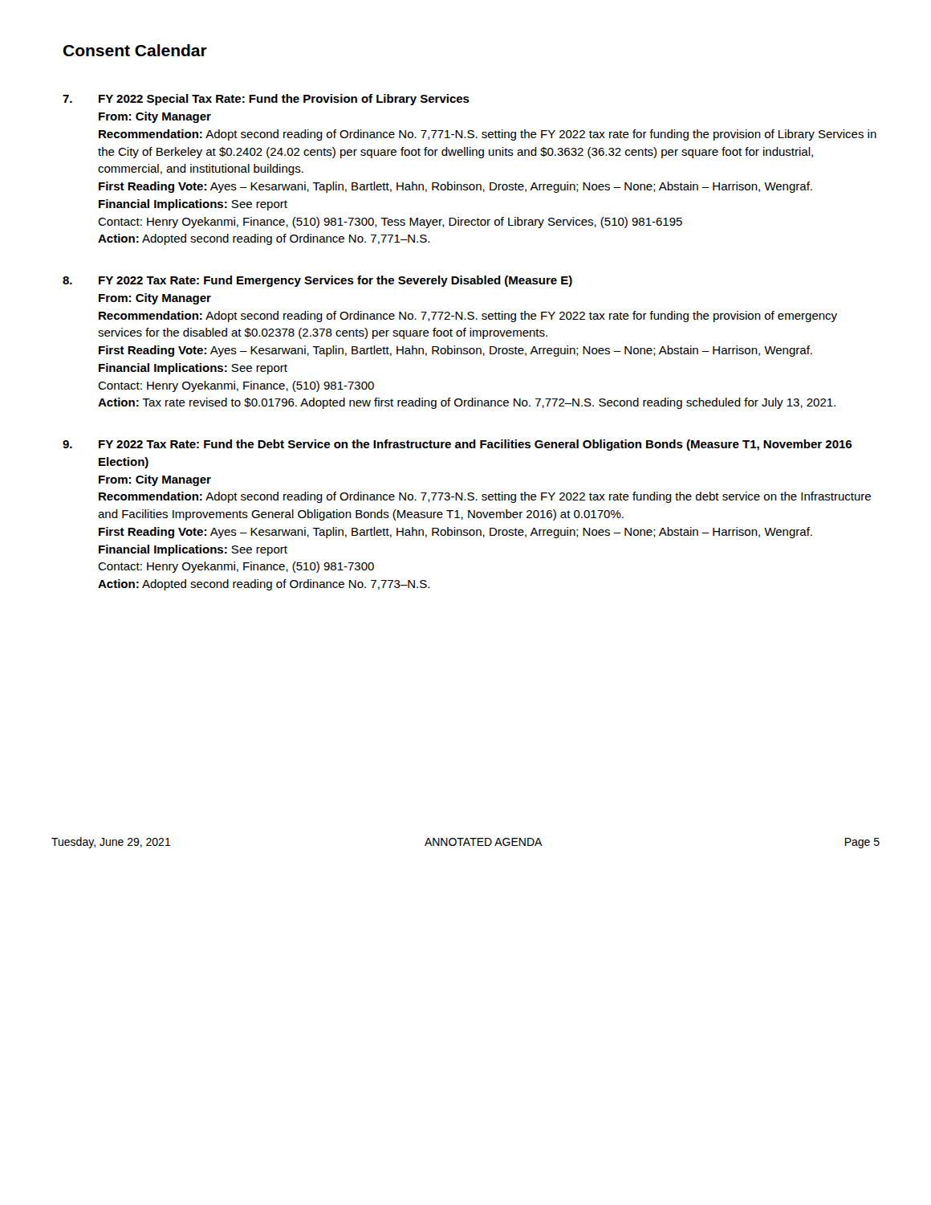Consent Calendar
7.
FY 2022 Special Tax Rate: Fund the Provision of Library Services
From: City Manager
Recommendation: Adopt second reading of Ordinance No. 7,771-N.S. setting the FY 2022 tax rate for funding the provision of Library Services in the City of Berkeley at $0.2402 (24.02 cents) per square foot for dwelling units and $0.3632 (36.32 cents) per square foot for industrial, commercial, and institutional buildings.
First Reading Vote: Ayes – Kesarwani, Taplin, Bartlett, Hahn, Robinson, Droste, Arreguin; Noes – None; Abstain – Harrison, Wengraf.
Financial Implications: See report
Contact: Henry Oyekanmi, Finance, (510) 981-7300, Tess Mayer, Director of Library Services, (510) 981-6195
Action: Adopted second reading of Ordinance No. 7,771–N.S.
8.
FY 2022 Tax Rate: Fund Emergency Services for the Severely Disabled (Measure E)
From: City Manager
Recommendation: Adopt second reading of Ordinance No. 7,772-N.S. setting the FY 2022 tax rate for funding the provision of emergency services for the disabled at $0.02378 (2.378 cents) per square foot of improvements.
First Reading Vote: Ayes – Kesarwani, Taplin, Bartlett, Hahn, Robinson, Droste, Arreguin; Noes – None; Abstain – Harrison, Wengraf.
Financial Implications: See report
Contact: Henry Oyekanmi, Finance, (510) 981-7300
Action: Tax rate revised to $0.01796. Adopted new first reading of Ordinance No. 7,772–N.S. Second reading scheduled for July 13, 2021.
9.
FY 2022 Tax Rate: Fund the Debt Service on the Infrastructure and Facilities General Obligation Bonds (Measure T1, November 2016 Election)
From: City Manager
Recommendation: Adopt second reading of Ordinance No. 7,773-N.S. setting the FY 2022 tax rate funding the debt service on the Infrastructure and Facilities Improvements General Obligation Bonds (Measure T1, November 2016) at 0.0170%.
First Reading Vote: Ayes – Kesarwani, Taplin, Bartlett, Hahn, Robinson, Droste, Arreguin; Noes – None; Abstain – Harrison, Wengraf.
Financial Implications: See report
Contact: Henry Oyekanmi, Finance, (510) 981-7300
Action: Adopted second reading of Ordinance No. 7,773–N.S.
Tuesday, June 29, 2021
ANNOTATED AGENDA
Page 5